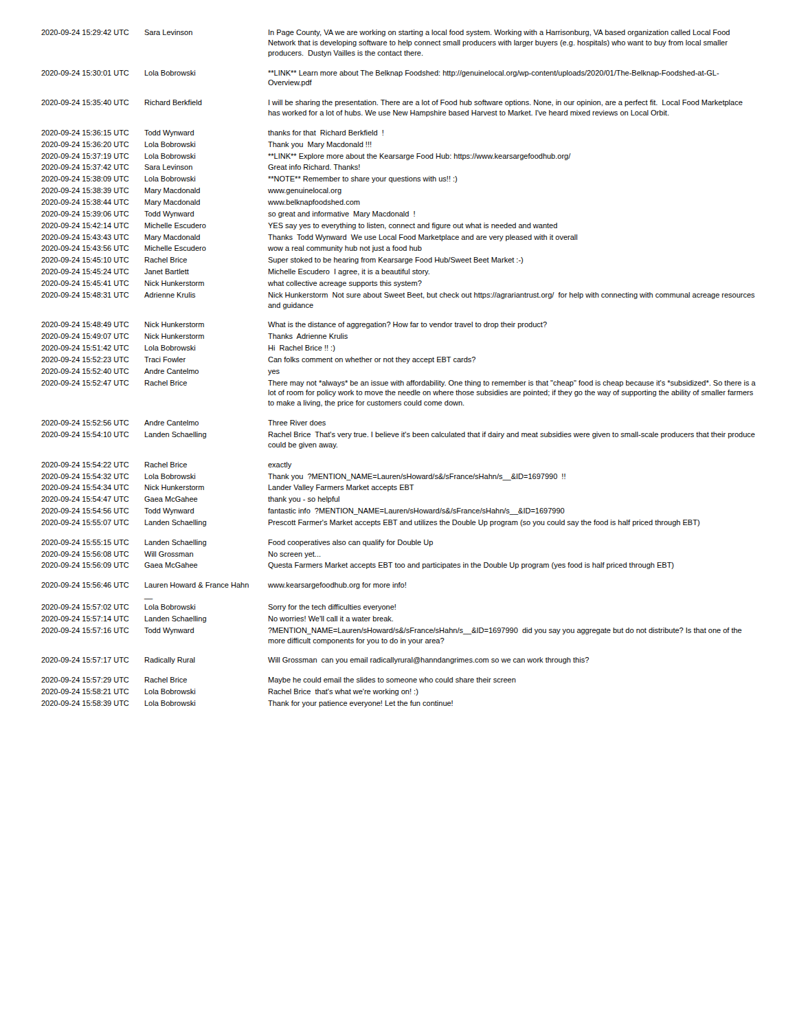| 2020-09-24 15:29:42 UTC | Sara Levinson | In Page County, VA we are working on starting a local food system. Working with a Harrisonburg, VA based organization called Local Food Network that is developing software to help connect small producers with larger buyers (e.g. hospitals) who want to buy from local smaller producers. Dustyn Vailles is the contact there. |
| 2020-09-24 15:30:01 UTC | Lola Bobrowski | **LINK** Learn more about The Belknap Foodshed: http://genuinelocal.org/wp-content/uploads/2020/01/The-Belknap-Foodshed-at-GL-Overview.pdf |
| 2020-09-24 15:35:40 UTC | Richard Berkfield | I will be sharing the presentation. There are a lot of Food hub software options. None, in our opinion, are a perfect fit. Local Food Marketplace has worked for a lot of hubs. We use New Hampshire based Harvest to Market. I've heard mixed reviews on Local Orbit. |
| 2020-09-24 15:36:15 UTC | Todd Wynward | thanks for that Richard Berkfield ! |
| 2020-09-24 15:36:20 UTC | Lola Bobrowski | Thank you Mary Macdonald !!! |
| 2020-09-24 15:37:19 UTC | Lola Bobrowski | **LINK** Explore more about the Kearsarge Food Hub: https://www.kearsargefoodhub.org/ |
| 2020-09-24 15:37:42 UTC | Sara Levinson | Great info Richard. Thanks! |
| 2020-09-24 15:38:09 UTC | Lola Bobrowski | **NOTE** Remember to share your questions with us!! :) |
| 2020-09-24 15:38:39 UTC | Mary Macdonald | www.genuinelocal.org |
| 2020-09-24 15:38:44 UTC | Mary Macdonald | www.belknapfoodshed.com |
| 2020-09-24 15:39:06 UTC | Todd Wynward | so great and informative Mary Macdonald ! |
| 2020-09-24 15:42:14 UTC | Michelle Escudero | YES say yes to everything to listen, connect and figure out what is needed and wanted |
| 2020-09-24 15:43:43 UTC | Mary Macdonald | Thanks Todd Wynward We use Local Food Marketplace and are very pleased with it overall |
| 2020-09-24 15:43:56 UTC | Michelle Escudero | wow a real community hub not just a food hub |
| 2020-09-24 15:45:10 UTC | Rachel Brice | Super stoked to be hearing from Kearsarge Food Hub/Sweet Beet Market :-) |
| 2020-09-24 15:45:24 UTC | Janet Bartlett | Michelle Escudero I agree, it is a beautiful story. |
| 2020-09-24 15:45:41 UTC | Nick Hunkerstorm | what collective acreage supports this system? |
| 2020-09-24 15:48:31 UTC | Adrienne Krulis | Nick Hunkerstorm Not sure about Sweet Beet, but check out https://agrariantrust.org/ for help with connecting with communal acreage resources and guidance |
| 2020-09-24 15:48:49 UTC | Nick Hunkerstorm | What is the distance of aggregation? How far to vendor travel to drop their product? |
| 2020-09-24 15:49:07 UTC | Nick Hunkerstorm | Thanks Adrienne Krulis |
| 2020-09-24 15:51:42 UTC | Lola Bobrowski | Hi Rachel Brice !! :) |
| 2020-09-24 15:52:23 UTC | Traci Fowler | Can folks comment on whether or not they accept EBT cards? |
| 2020-09-24 15:52:40 UTC | Andre Cantelmo | yes |
| 2020-09-24 15:52:47 UTC | Rachel Brice | There may not *always* be an issue with affordability. One thing to remember is that "cheap" food is cheap because it's *subsidized*. So there is a lot of room for policy work to move the needle on where those subsidies are pointed; if they go the way of supporting the ability of smaller farmers to make a living, the price for customers could come down. |
| 2020-09-24 15:52:56 UTC | Andre Cantelmo | Three River does |
| 2020-09-24 15:54:10 UTC | Landen Schaelling | Rachel Brice That's very true. I believe it's been calculated that if dairy and meat subsidies were given to small-scale producers that their produce could be given away. |
| 2020-09-24 15:54:22 UTC | Rachel Brice | exactly |
| 2020-09-24 15:54:32 UTC | Lola Bobrowski | Thank you ?MENTION_NAME=Lauren/sHoward/s&/sFrance/sHahn/s__&ID=1697990 !! |
| 2020-09-24 15:54:34 UTC | Nick Hunkerstorm | Lander Valley Farmers Market accepts EBT |
| 2020-09-24 15:54:47 UTC | Gaea McGahee | thank you - so helpful |
| 2020-09-24 15:54:56 UTC | Todd Wynward | fantastic info ?MENTION_NAME=Lauren/sHoward/s&/sFrance/sHahn/s__&ID=1697990 |
| 2020-09-24 15:55:07 UTC | Landen Schaelling | Prescott Farmer's Market accepts EBT and utilizes the Double Up program (so you could say the food is half priced through EBT) |
| 2020-09-24 15:55:15 UTC | Landen Schaelling | Food cooperatives also can qualify for Double Up |
| 2020-09-24 15:56:08 UTC | Will Grossman | No screen yet... |
| 2020-09-24 15:56:09 UTC | Gaea McGahee | Questa Farmers Market accepts EBT too and participates in the Double Up program (yes food is half priced through EBT) |
| 2020-09-24 15:56:46 UTC | Lauren Howard & France Hahn __ | www.kearsargefoodhub.org for more info! |
| 2020-09-24 15:57:02 UTC | Lola Bobrowski | Sorry for the tech difficulties everyone! |
| 2020-09-24 15:57:14 UTC | Landen Schaelling | No worries! We'll call it a water break. |
| 2020-09-24 15:57:16 UTC | Todd Wynward | ?MENTION_NAME=Lauren/sHoward/s&/sFrance/sHahn/s__&ID=1697990 did you say you aggregate but do not distribute? Is that one of the more difficult components for you to do in your area? |
| 2020-09-24 15:57:17 UTC | Radically Rural | Will Grossman can you email radicallyrural@hanndangrimes.com so we can work through this? |
| 2020-09-24 15:57:29 UTC | Rachel Brice | Maybe he could email the slides to someone who could share their screen |
| 2020-09-24 15:58:21 UTC | Lola Bobrowski | Rachel Brice that's what we're working on! :) |
| 2020-09-24 15:58:39 UTC | Lola Bobrowski | Thank for your patience everyone! Let the fun continue! |